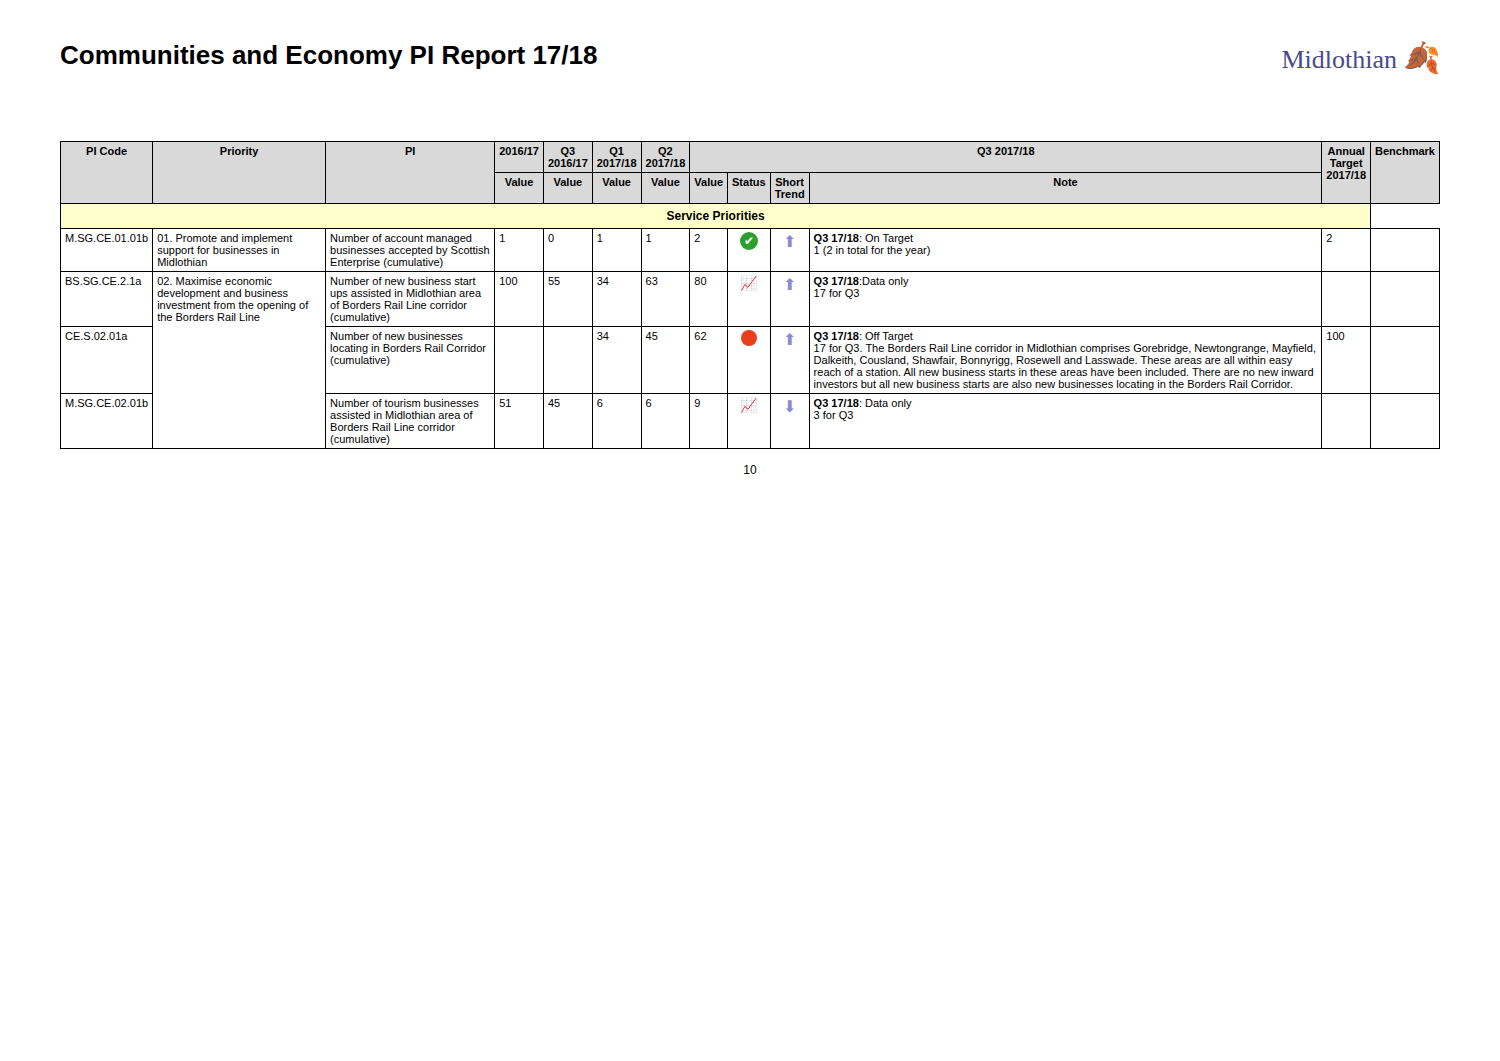Communities and Economy PI Report 17/18
Midlothian🍂
| Service Priorities |
| PI Code | Priority | PI | 2016/17 | Q3 2016/17 | Q1 2017/18 | Q2 2017/18 | Q3 2017/18 | Annual Target 2017/18 | Benchmark |
| Value | Value | Value | Value | Value | Status | Short Trend | Note |
| M.SG.CE.01.01b | 01. Promote and implement support for businesses in Midlothian | Number of account managed businesses accepted by Scottish Enterprise (cumulative) | 1 | 0 | 1 | 1 | 2 | | ⬆ | Q3 17/18 : On Target 1 (2 in total for the year) | 2 | |
| BS.SG.CE.2.1a | 02. Maximise economic development and business investment from the opening of the Borders Rail Line | Number of new business start ups assisted in Midlothian area of Borders Rail Line corridor (cumulative) | 100 | 55 | 34 | 63 | 80 | | ⬆ | Q3 17/18 :Data only 17 for Q3 | | |
| CE.S.02.01a | Number of new businesses locating in Borders Rail Corridor (cumulative) | | | 34 | 45 | 62 | | ⬆ | Q3 17/18 : Off Target 17 for Q3. The Borders Rail Line corridor in Midlothian comprises Gorebridge, Newtongrange, Mayfield, Dalkeith, Cousland, Shawfair, Bonnyrigg, Rosewell and Lasswade. These areas are all within easy reach of a station. All new business starts in these areas have been included. There are no new inward investors but all new business starts are also new businesses locating in the Borders Rail Corridor. | 100 | |
| M.SG.CE.02.01b | Number of tourism businesses assisted in Midlothian area of Borders Rail Line corridor (cumulative) | 51 | 45 | 6 | 6 | 9 | | ⬇ | Q3 17/18 : Data only 3 for Q3 | | |
10